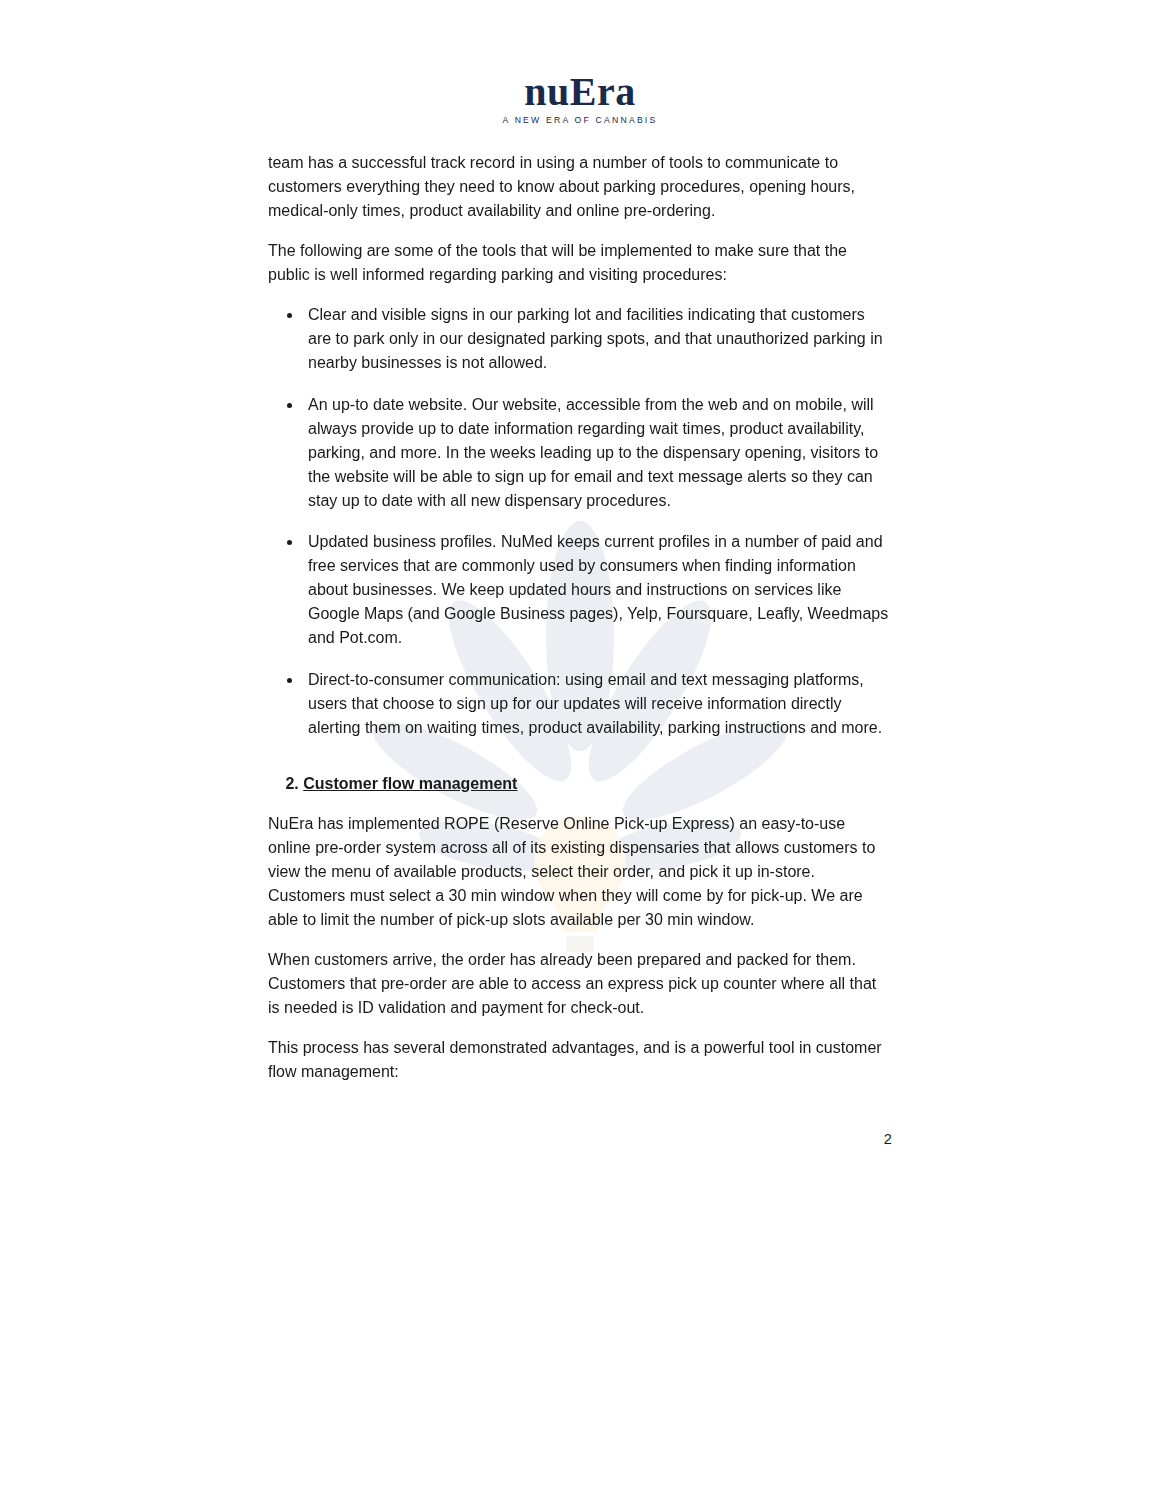nuEra
A New Era of Cannabis
team has a successful track record in using a number of tools to communicate to customers everything they need to know about parking procedures, opening hours, medical-only times, product availability and online pre-ordering.
The following are some of the tools that will be implemented to make sure that the public is well informed regarding parking and visiting procedures:
Clear and visible signs in our parking lot and facilities indicating that customers are to park only in our designated parking spots, and that unauthorized parking in nearby businesses is not allowed.
An up-to date website. Our website, accessible from the web and on mobile, will always provide up to date information regarding wait times, product availability, parking, and more. In the weeks leading up to the dispensary opening, visitors to the website will be able to sign up for email and text message alerts so they can stay up to date with all new dispensary procedures.
Updated business profiles. NuMed keeps current profiles in a number of paid and free services that are commonly used by consumers when finding information about businesses. We keep updated hours and instructions on services like Google Maps (and Google Business pages), Yelp, Foursquare, Leafly, Weedmaps and Pot.com.
Direct-to-consumer communication: using email and text messaging platforms, users that choose to sign up for our updates will receive information directly alerting them on waiting times, product availability, parking instructions and more.
Customer flow management
NuEra has implemented ROPE (Reserve Online Pick-up Express) an easy-to-use online pre-order system across all of its existing dispensaries that allows customers to view the menu of available products, select their order, and pick it up in-store. Customers must select a 30 min window when they will come by for pick-up. We are able to limit the number of pick-up slots available per 30 min window.
When customers arrive, the order has already been prepared and packed for them. Customers that pre-order are able to access an express pick up counter where all that is needed is ID validation and payment for check-out.
This process has several demonstrated advantages, and is a powerful tool in customer flow management:
2